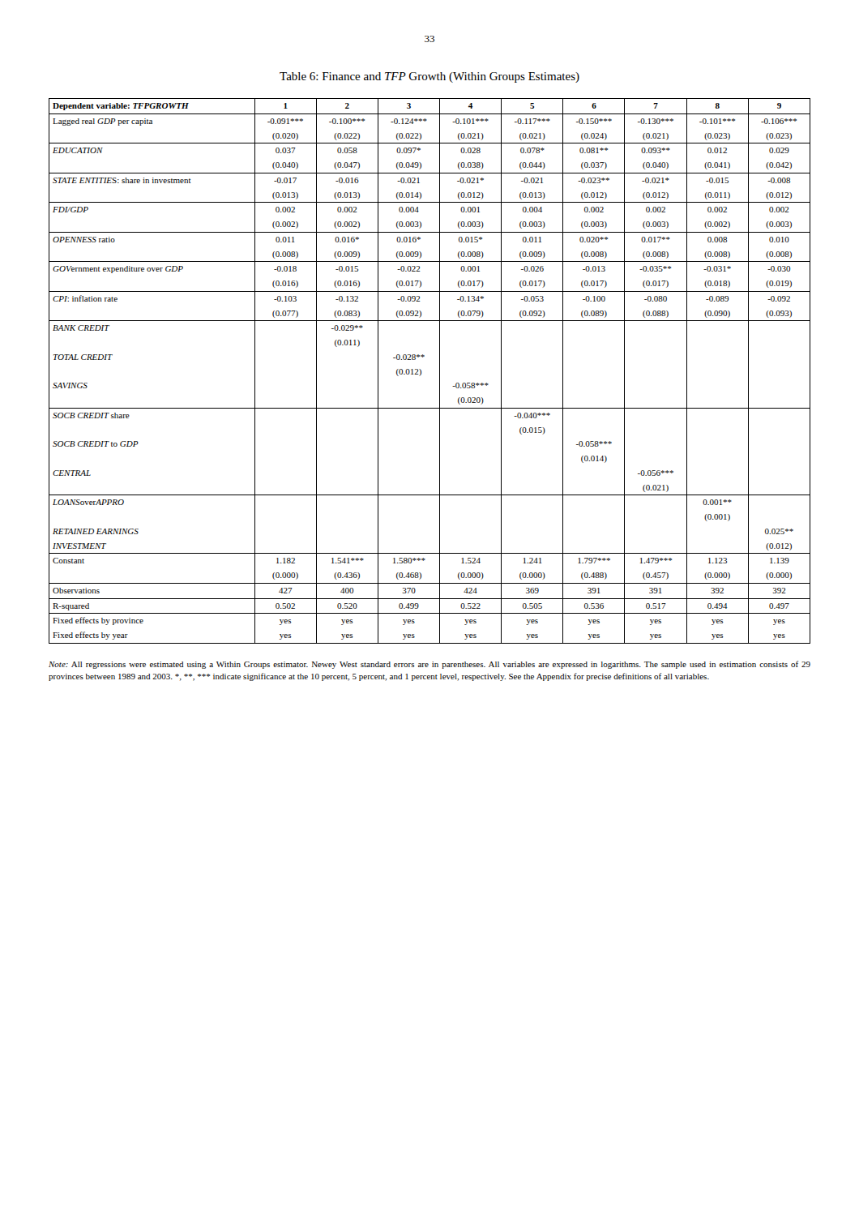33
Table 6: Finance and TFP Growth (Within Groups Estimates)
| Dependent variable: TFPGROWTH | 1 | 2 | 3 | 4 | 5 | 6 | 7 | 8 | 9 |
| --- | --- | --- | --- | --- | --- | --- | --- | --- | --- |
| Lagged real GDP per capita | -0.091*** | -0.100*** | -0.124*** | -0.101*** | -0.117*** | -0.150*** | -0.130*** | -0.101*** | -0.106*** |
| | (0.020) | (0.022) | (0.022) | (0.021) | (0.021) | (0.024) | (0.021) | (0.023) | (0.023) |
| EDUCATION | 0.037 | 0.058 | 0.097* | 0.028 | 0.078* | 0.081** | 0.093** | 0.012 | 0.029 |
| | (0.040) | (0.047) | (0.049) | (0.038) | (0.044) | (0.037) | (0.040) | (0.041) | (0.042) |
| STATE ENTITIE S: share in investment | -0.017 | -0.016 | -0.021 | -0.021* | -0.021 | -0.023** | -0.021* | -0.015 | -0.008 |
| | (0.013) | (0.013) | (0.014) | (0.012) | (0.013) | (0.012) | (0.012) | (0.011) | (0.012) |
| FDI/GDP | 0.002 | 0.002 | 0.004 | 0.001 | 0.004 | 0.002 | 0.002 | 0.002 | 0.002 |
| | (0.002) | (0.002) | (0.003) | (0.003) | (0.003) | (0.003) | (0.003) | (0.002) | (0.003) |
| OPENNESS ratio | 0.011 | 0.016* | 0.016* | 0.015* | 0.011 | 0.020** | 0.017** | 0.008 | 0.010 |
| | (0.008) | (0.009) | (0.009) | (0.008) | (0.009) | (0.008) | (0.008) | (0.008) | (0.008) |
| GOV ernment expenditure over GDP | -0.018 | -0.015 | -0.022 | 0.001 | -0.026 | -0.013 | -0.035** | -0.031* | -0.030 |
| | (0.016) | (0.016) | (0.017) | (0.017) | (0.017) | (0.017) | (0.017) | (0.018) | (0.019) |
| CPI : inflation rate | -0.103 | -0.132 | -0.092 | -0.134* | -0.053 | -0.100 | -0.080 | -0.089 | -0.092 |
| | (0.077) | (0.083) | (0.092) | (0.079) | (0.092) | (0.089) | (0.088) | (0.090) | (0.093) |
| BANK CREDIT | | -0.029** | | | | | | | |
| | | (0.011) | | | | | | | |
| TOTAL CREDIT | | | -0.028** | | | | | | |
| | | | (0.012) | | | | | | |
| SAVINGS | | | | -0.058*** | | | | | |
| | | | | (0.020) | | | | | |
| SOCB CREDIT share | | | | | -0.040*** | | | | |
| | | | | | (0.015) | | | | |
| SOCB CREDIT to GDP | | | | | | -0.058*** | | | |
| | | | | | | (0.014) | | | |
| CENTRAL | | | | | | | -0.056*** | | |
| | | | | | | | (0.021) | | |
| LOANS over APPRO | | | | | | | | 0.001** | |
| | | | | | | | | (0.001) | |
| RETAINED EARNINGS | | | | | | | | | 0.025** |
| INVESTMENT | | | | | | | | | (0.012) |
| Constant | 1.182 | 1.541*** | 1.580*** | 1.524 | 1.241 | 1.797*** | 1.479*** | 1.123 | 1.139 |
| | (0.000) | (0.436) | (0.468) | (0.000) | (0.000) | (0.488) | (0.457) | (0.000) | (0.000) |
| Observations | 427 | 400 | 370 | 424 | 369 | 391 | 391 | 392 | 392 |
| R-squared | 0.502 | 0.520 | 0.499 | 0.522 | 0.505 | 0.536 | 0.517 | 0.494 | 0.497 |
| Fixed effects by province | yes | yes | yes | yes | yes | yes | yes | yes | yes |
| Fixed effects by year | yes | yes | yes | yes | yes | yes | yes | yes | yes |
Note: All regressions were estimated using a Within Groups estimator. Newey West standard errors are in parentheses. All variables are expressed in logarithms. The sample used in estimation consists of 29 provinces between 1989 and 2003. *, **, *** indicate significance at the 10 percent, 5 percent, and 1 percent level, respectively. See the Appendix for precise definitions of all variables.